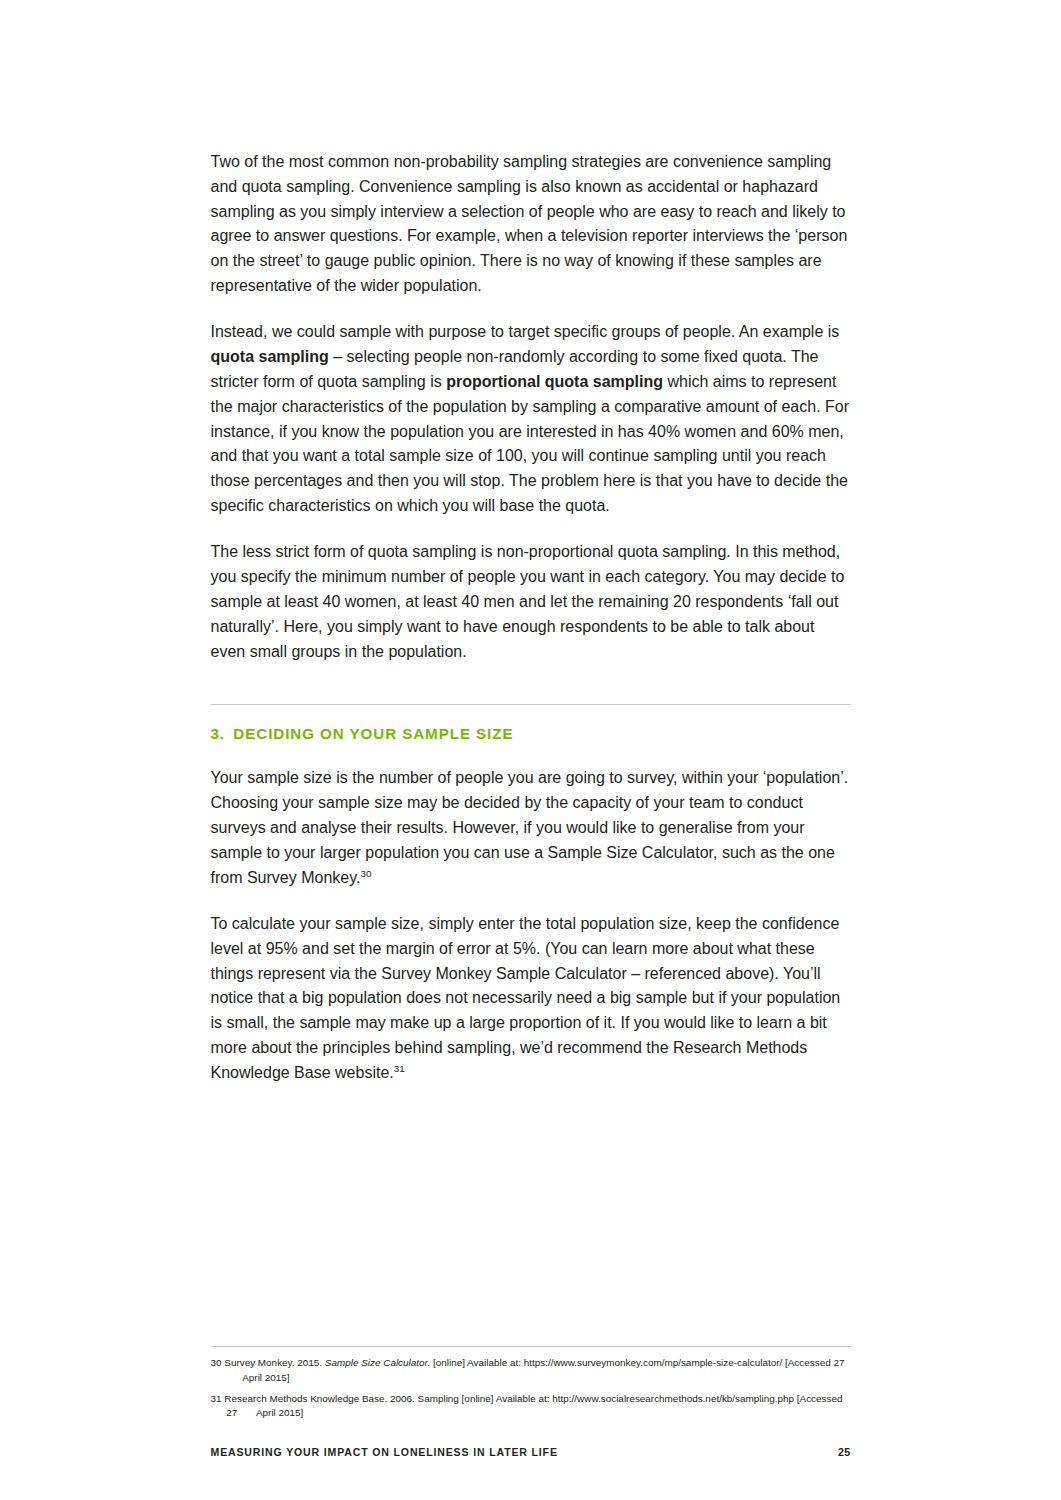Two of the most common non-probability sampling strategies are convenience sampling and quota sampling. Convenience sampling is also known as accidental or haphazard sampling as you simply interview a selection of people who are easy to reach and likely to agree to answer questions. For example, when a television reporter interviews the ‘person on the street’ to gauge public opinion. There is no way of knowing if these samples are representative of the wider population.
Instead, we could sample with purpose to target specific groups of people. An example is quota sampling – selecting people non-randomly according to some fixed quota. The stricter form of quota sampling is proportional quota sampling which aims to represent the major characteristics of the population by sampling a comparative amount of each. For instance, if you know the population you are interested in has 40% women and 60% men, and that you want a total sample size of 100, you will continue sampling until you reach those percentages and then you will stop. The problem here is that you have to decide the specific characteristics on which you will base the quota.
The less strict form of quota sampling is non-proportional quota sampling. In this method, you specify the minimum number of people you want in each category. You may decide to sample at least 40 women, at least 40 men and let the remaining 20 respondents ‘fall out naturally’. Here, you simply want to have enough respondents to be able to talk about even small groups in the population.
3. Deciding on your sample size
Your sample size is the number of people you are going to survey, within your ‘population’. Choosing your sample size may be decided by the capacity of your team to conduct surveys and analyse their results. However, if you would like to generalise from your sample to your larger population you can use a Sample Size Calculator, such as the one from Survey Monkey.30
To calculate your sample size, simply enter the total population size, keep the confidence level at 95% and set the margin of error at 5%. (You can learn more about what these things represent via the Survey Monkey Sample Calculator – referenced above). You’ll notice that a big population does not necessarily need a big sample but if your population is small, the sample may make up a large proportion of it. If you would like to learn a bit more about the principles behind sampling, we’d recommend the Research Methods Knowledge Base website.31
30 Survey Monkey. 2015. Sample Size Calculator. [online] Available at: https://www.surveymonkey.com/mp/sample-size-calculator/ [Accessed 27 April 2015]
31 Research Methods Knowledge Base. 2006. Sampling [online] Available at: http://www.socialresearchmethods.net/kb/sampling.php [Accessed 27 April 2015]
Measuring your impact on loneliness in later life 25